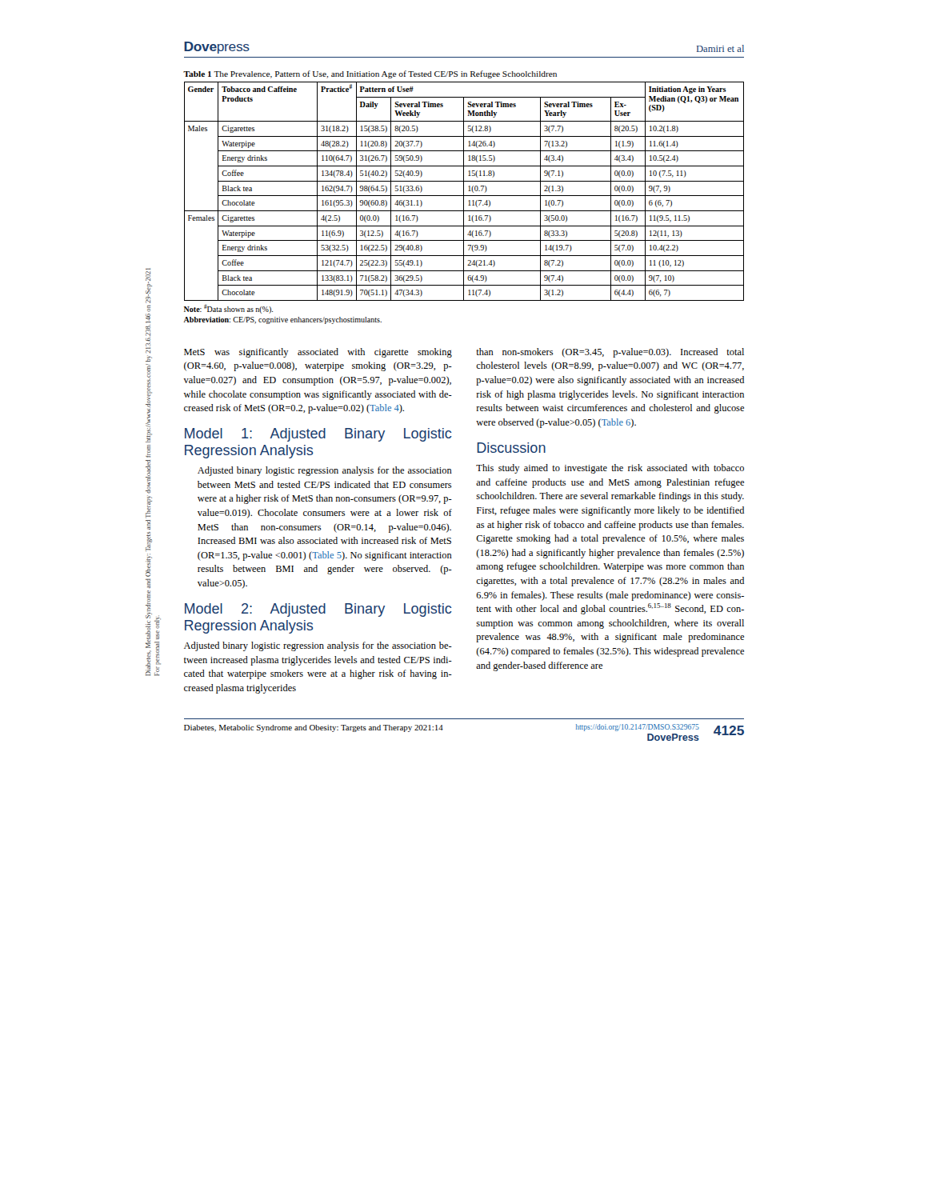Diabetes, Metabolic Syndrome and Obesity: Targets and Therapy downloaded from https://www.dovepress.com/ by 213.6.238.146 on 29-Sep-2021
For personal use only.
Dovepress
Damiri et al
Table 1 The Prevalence, Pattern of Use, and Initiation Age of Tested CE/PS in Refugee Schoolchildren
| Gender | Tobacco and Caffeine Products | Practice # | Pattern of Use# | Initiation Age in Years Median (Q1, Q3) or Mean (SD) |
| --- | --- | --- | --- | --- |
| Daily | Several Times Weekly | Several Times Monthly | Several Times Yearly | Ex-User |
| Males | Cigarettes | 31(18.2) | 15(38.5) | 8(20.5) | 5(12.8) | 3(7.7) | 8(20.5) | 10.2(1.8) |
| Waterpipe | 48(28.2) | 11(20.8) | 20(37.7) | 14(26.4) | 7(13.2) | 1(1.9) | 11.6(1.4) |
| Energy drinks | 110(64.7) | 31(26.7) | 59(50.9) | 18(15.5) | 4(3.4) | 4(3.4) | 10.5(2.4) |
| Coffee | 134(78.4) | 51(40.2) | 52(40.9) | 15(11.8) | 9(7.1) | 0(0.0) | 10 (7.5, 11) |
| Black tea | 162(94.7) | 98(64.5) | 51(33.6) | 1(0.7) | 2(1.3) | 0(0.0) | 9(7, 9) |
| Chocolate | 161(95.3) | 90(60.8) | 46(31.1) | 11(7.4) | 1(0.7) | 0(0.0) | 6 (6, 7) |
| Females | Cigarettes | 4(2.5) | 0(0.0) | 1(16.7) | 1(16.7) | 3(50.0) | 1(16.7) | 11(9.5, 11.5) |
| Waterpipe | 11(6.9) | 3(12.5) | 4(16.7) | 4(16.7) | 8(33.3) | 5(20.8) | 12(11, 13) |
| Energy drinks | 53(32.5) | 16(22.5) | 29(40.8) | 7(9.9) | 14(19.7) | 5(7.0) | 10.4(2.2) |
| Coffee | 121(74.7) | 25(22.3) | 55(49.1) | 24(21.4) | 8(7.2) | 0(0.0) | 11 (10, 12) |
| Black tea | 133(83.1) | 71(58.2) | 36(29.5) | 6(4.9) | 9(7.4) | 0(0.0) | 9(7, 10) |
| Chocolate | 148(91.9) | 70(51.1) | 47(34.3) | 11(7.4) | 3(1.2) | 6(4.4) | 6(6, 7) |
Note: #Data shown as n(%).
Abbreviation: CE/PS, cognitive enhancers/psychostimulants.
MetS was significantly associated with cigarette smoking (OR=4.60, p-value=0.008), waterpipe smoking (OR=3.29, p-value=0.027) and ED consumption (OR=5.97, p-value=0.002), while chocolate consumption was significantly associated with decreased risk of MetS (OR=0.2, p-value=0.02) (Table 4).
Model 1: Adjusted Binary Logistic Regression Analysis
Adjusted binary logistic regression analysis for the association between MetS and tested CE/PS indicated that ED consumers were at a higher risk of MetS than non-consumers (OR=9.97, p-value=0.019). Chocolate consumers were at a lower risk of MetS than non-consumers (OR=0.14, p-value=0.046). Increased BMI was also associated with increased risk of MetS (OR=1.35, p-value <0.001) (Table 5). No significant interaction results between BMI and gender were observed. (p-value>0.05).
Model 2: Adjusted Binary Logistic Regression Analysis
Adjusted binary logistic regression analysis for the association between increased plasma triglycerides levels and tested CE/PS indicated that waterpipe smokers were at a higher risk of having increased plasma triglycerides
than non-smokers (OR=3.45, p-value=0.03). Increased total cholesterol levels (OR=8.99, p-value=0.007) and WC (OR=4.77, p-value=0.02) were also significantly associated with an increased risk of high plasma triglycerides levels. No significant interaction results between waist circumferences and cholesterol and glucose were observed (p-value>0.05) (Table 6).
Discussion
This study aimed to investigate the risk associated with tobacco and caffeine products use and MetS among Palestinian refugee schoolchildren. There are several remarkable findings in this study. First, refugee males were significantly more likely to be identified as at higher risk of tobacco and caffeine products use than females. Cigarette smoking had a total prevalence of 10.5%, where males (18.2%) had a significantly higher prevalence than females (2.5%) among refugee schoolchildren. Waterpipe was more common than cigarettes, with a total prevalence of 17.7% (28.2% in males and 6.9% in females). These results (male predominance) were consistent with other local and global countries.6,15–18 Second, ED consumption was common among schoolchildren, where its overall prevalence was 48.9%, with a significant male predominance (64.7%) compared to females (32.5%). This widespread prevalence and gender-based difference are
Diabetes, Metabolic Syndrome and Obesity: Targets and Therapy 2021:14
https://doi.org/10.2147/DMSO.S329675 DovePress
4125